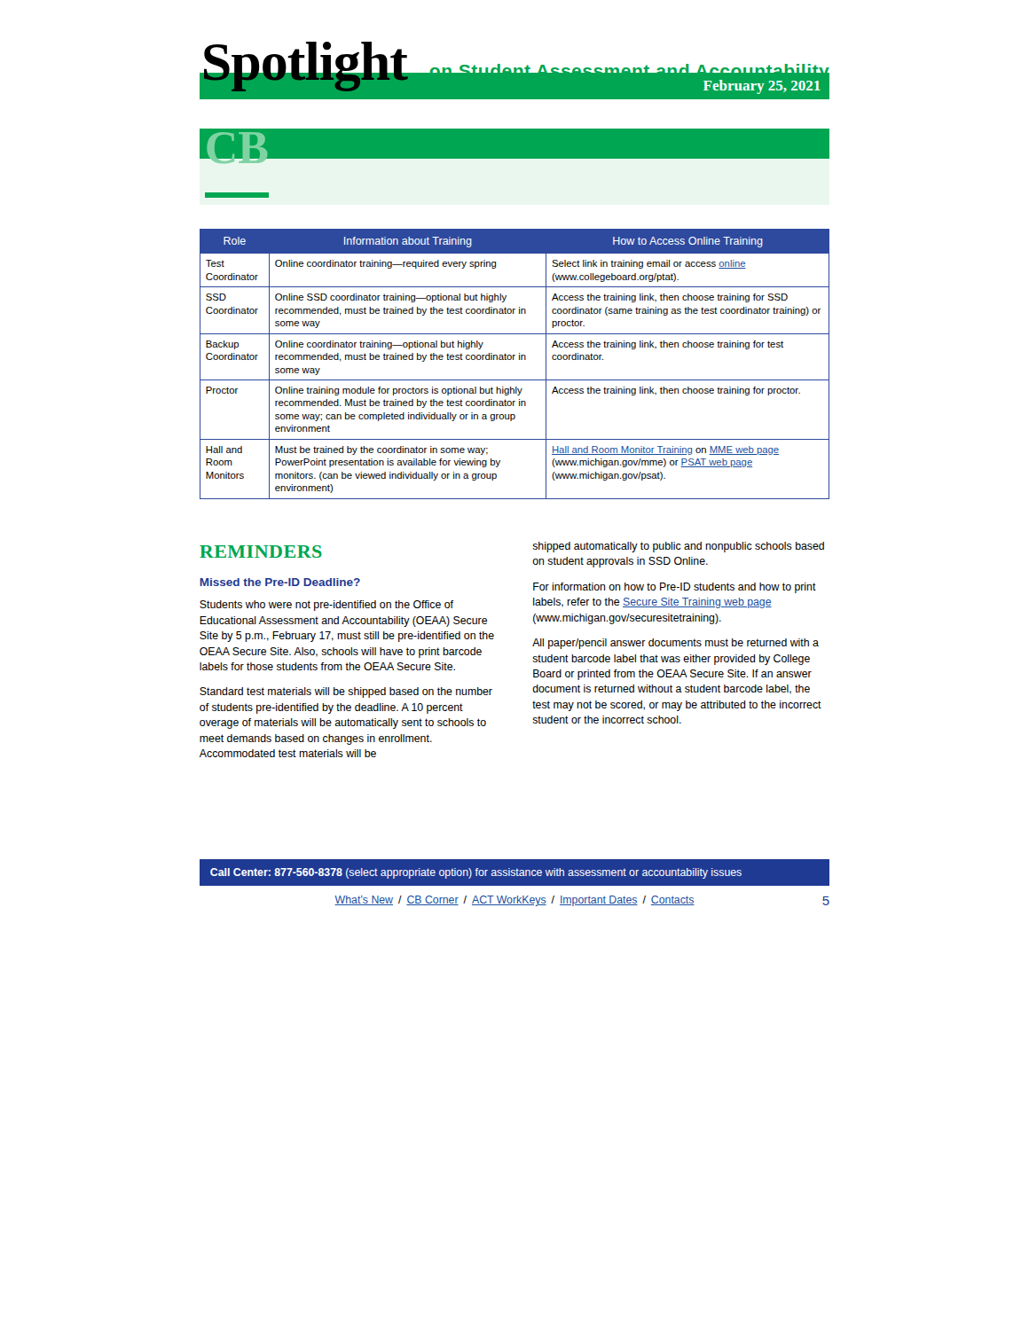Spotlight
on Student Assessment and Accountability
February 25, 2021
CB
| Role | Information about Training | How to Access Online Training |
| --- | --- | --- |
| Test Coordinator | Online coordinator training—required every spring | Select link in training email or access online (www.collegeboard.org/ptat). |
| SSD Coordinator | Online SSD coordinator training—optional but highly recommended, must be trained by the test coordinator in some way | Access the training link, then choose training for SSD coordinator (same training as the test coordinator training) or proctor. |
| Backup Coordinator | Online coordinator training—optional but highly recommended, must be trained by the test coordinator in some way | Access the training link, then choose training for test coordinator. |
| Proctor | Online training module for proctors is optional but highly recommended. Must be trained by the test coordinator in some way; can be completed individually or in a group environment | Access the training link, then choose training for proctor. |
| Hall and Room Monitors | Must be trained by the coordinator in some way; PowerPoint presentation is available for viewing by monitors. (can be viewed individually or in a group environment) | Hall and Room Monitor Training on MME web page (www.michigan.gov/mme) or PSAT web page (www.michigan.gov/psat). |
REMINDERS
Missed the Pre-ID Deadline?
Students who were not pre-identified on the Office of Educational Assessment and Accountability (OEAA) Secure Site by 5 p.m., February 17, must still be pre-identified on the OEAA Secure Site. Also, schools will have to print barcode labels for those students from the OEAA Secure Site.
Standard test materials will be shipped based on the number of students pre-identified by the deadline. A 10 percent overage of materials will be automatically sent to schools to meet demands based on changes in enrollment. Accommodated test materials will be
shipped automatically to public and nonpublic schools based on student approvals in SSD Online.
For information on how to Pre-ID students and how to print labels, refer to the Secure Site Training web page (www.michigan.gov/securesitetraining).
All paper/pencil answer documents must be returned with a student barcode label that was either provided by College Board or printed from the OEAA Secure Site. If an answer document is returned without a student barcode label, the test may not be scored, or may be attributed to the incorrect student or the incorrect school.
Call Center: 877-560-8378 (select appropriate option) for assistance with assessment or accountability issues
What’s New/ CB Corner/ ACT WorkKeys/ Important Dates/ Contacts 5